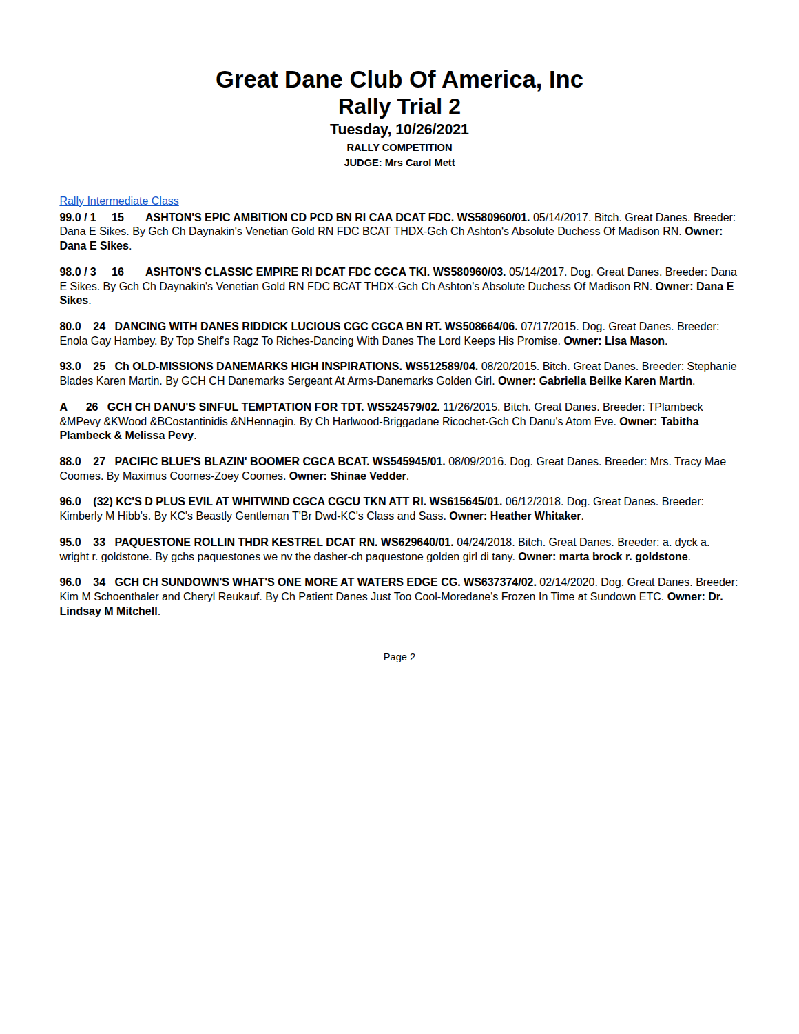Great Dane Club Of America, Inc
Rally Trial 2
Tuesday, 10/26/2021
RALLY COMPETITION
JUDGE: Mrs Carol Mett
Rally Intermediate Class
99.0 / 1 15 ASHTON'S EPIC AMBITION CD PCD BN RI CAA DCAT FDC. WS580960/01. 05/14/2017. Bitch. Great Danes. Breeder: Dana E Sikes. By Gch Ch Daynakin's Venetian Gold RN FDC BCAT THDX-Gch Ch Ashton's Absolute Duchess Of Madison RN. Owner: Dana E Sikes.
98.0 / 3 16 ASHTON'S CLASSIC EMPIRE RI DCAT FDC CGCA TKI. WS580960/03. 05/14/2017. Dog. Great Danes. Breeder: Dana E Sikes. By Gch Ch Daynakin's Venetian Gold RN FDC BCAT THDX-Gch Ch Ashton's Absolute Duchess Of Madison RN. Owner: Dana E Sikes.
80.0 24 DANCING WITH DANES RIDDICK LUCIOUS CGC CGCA BN RT. WS508664/06. 07/17/2015. Dog. Great Danes. Breeder: Enola Gay Hambey. By Top Shelf's Ragz To Riches-Dancing With Danes The Lord Keeps His Promise. Owner: Lisa Mason.
93.0 25 Ch OLD-MISSIONS DANEMARKS HIGH INSPIRATIONS. WS512589/04. 08/20/2015. Bitch. Great Danes. Breeder: Stephanie Blades Karen Martin. By GCH CH Danemarks Sergeant At Arms-Danemarks Golden Girl. Owner: Gabriella Beilke Karen Martin.
A 26 GCH CH DANU'S SINFUL TEMPTATION FOR TDT. WS524579/02. 11/26/2015. Bitch. Great Danes. Breeder: TPlambeck &MPevy &KWood &BCostantinidis &NHennagin. By Ch Harlwood-Briggadane Ricochet-Gch Ch Danu's Atom Eve. Owner: Tabitha Plambeck & Melissa Pevy.
88.0 27 PACIFIC BLUE'S BLAZIN' BOOMER CGCA BCAT. WS545945/01. 08/09/2016. Dog. Great Danes. Breeder: Mrs. Tracy Mae Coomes. By Maximus Coomes-Zoey Coomes. Owner: Shinae Vedder.
96.0 (32) KC'S D PLUS EVIL AT WHITWIND CGCA CGCU TKN ATT RI. WS615645/01. 06/12/2018. Dog. Great Danes. Breeder: Kimberly M Hibb's. By KC's Beastly Gentleman T'Br Dwd-KC's Class and Sass. Owner: Heather Whitaker.
95.0 33 PAQUESTONE ROLLIN THDR KESTREL DCAT RN. WS629640/01. 04/24/2018. Bitch. Great Danes. Breeder: a. dyck a. wright r. goldstone. By gchs paquestones we nv the dasher-ch paquestone golden girl di tany. Owner: marta brock r. goldstone.
96.0 34 GCH CH SUNDOWN'S WHAT'S ONE MORE AT WATERS EDGE CG. WS637374/02. 02/14/2020. Dog. Great Danes. Breeder: Kim M Schoenthaler and Cheryl Reukauf. By Ch Patient Danes Just Too Cool-Moredane's Frozen In Time at Sundown ETC. Owner: Dr. Lindsay M Mitchell.
Page 2